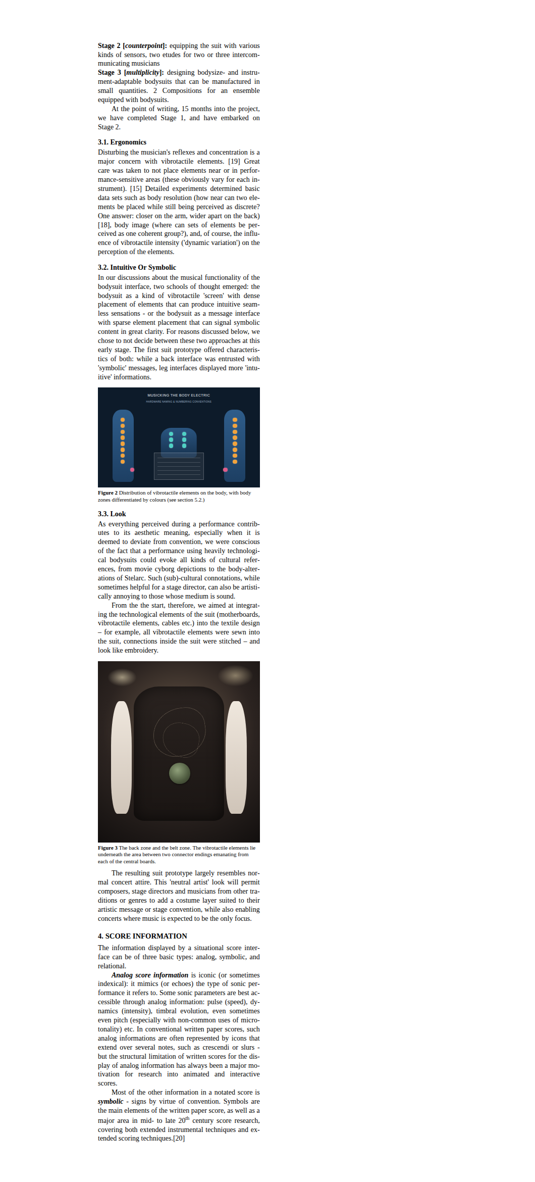Stage 2 [counterpoint]: equipping the suit with various kinds of sensors, two etudes for two or three intercommunicating musicians
Stage 3 [multiplicity]: designing bodysize- and instrument-adaptable bodysuits that can be manufactured in small quantities. 2 Compositions for an ensemble equipped with bodysuits.
At the point of writing, 15 months into the project, we have completed Stage 1, and have embarked on Stage 2.
3.1. Ergonomics
Disturbing the musician's reflexes and concentration is a major concern with vibrotactile elements. [19] Great care was taken to not place elements near or in performance-sensitive areas (these obviously vary for each instrument). [15] Detailed experiments determined basic data sets such as body resolution (how near can two elements be placed while still being perceived as discrete? One answer: closer on the arm, wider apart on the back) [18], body image (where can sets of elements be perceived as one coherent group?), and, of course, the influence of vibrotactile intensity ('dynamic variation') on the perception of the elements.
3.2. Intuitive Or Symbolic
In our discussions about the musical functionality of the bodysuit interface, two schools of thought emerged: the bodysuit as a kind of vibrotactile 'screen' with dense placement of elements that can produce intuitive seamless sensations - or the bodysuit as a message interface with sparse element placement that can signal symbolic content in great clarity. For reasons discussed below, we chose to not decide between these two approaches at this early stage. The first suit prototype offered characteristics of both: while a back interface was entrusted with 'symbolic' messages, leg interfaces displayed more 'intuitive' informations.
MUSICKING THE BODY ELECTRIC
HARDWARE NAMING & NUMBERING CONVENTIONS
Figure 2 Distribution of vibrotactile elements on the body, with body zones differentiated by colours (see section 5.2.)
3.3. Look
As everything perceived during a performance contributes to its aesthetic meaning, especially when it is deemed to deviate from convention, we were conscious of the fact that a performance using heavily technological bodysuits could evoke all kinds of cultural references, from movie cyborg depictions to the body-alterations of Stelarc. Such (sub)-cultural connotations, while sometimes helpful for a stage director, can also be artistically annoying to those whose medium is sound.
From the the start, therefore, we aimed at integrating the technological elements of the suit (motherboards, vibrotactile elements, cables etc.) into the textile design – for example, all vibrotactile elements were sewn into the suit, connections inside the suit were stitched – and look like embroidery.
Figure 3 The back zone and the belt zone. The vibrotactile elements lie underneath the area between two connector endings emanating from each of the central boards.
The resulting suit prototype largely resembles normal concert attire. This 'neutral artist' look will permit composers, stage directors and musicians from other traditions or genres to add a costume layer suited to their artistic message or stage convention, while also enabling concerts where music is expected to be the only focus.
4. SCORE INFORMATION
The information displayed by a situational score interface can be of three basic types: analog, symbolic, and relational.
Analog score information is iconic (or sometimes indexical): it mimics (or echoes) the type of sonic performance it refers to. Some sonic parameters are best accessible through analog information: pulse (speed), dynamics (intensity), timbral evolution, even sometimes even pitch (especially with non-common uses of microtonality) etc. In conventional written paper scores, such analog informations are often represented by icons that extend over several notes, such as crescendi or slurs - but the structural limitation of written scores for the display of analog information has always been a major motivation for research into animated and interactive scores.
Most of the other information in a notated score is symbolic - signs by virtue of convention. Symbols are the main elements of the written paper score, as well as a major area in mid- to late 20th century score research, covering both extended instrumental techniques and extended scoring techniques.[20]